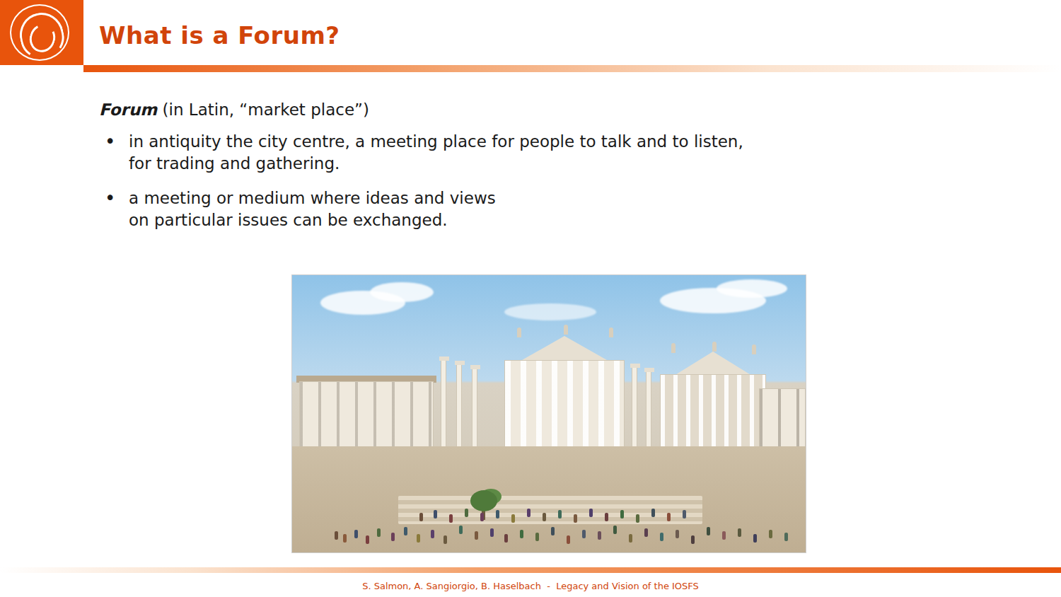What is a Forum?
Forum (in Latin, “market place”)
in antiquity the city centre, a meeting place for people to talk and to listen,
for trading and gathering.
a meeting or medium where ideas and views
on particular issues can be exchanged.
S. Salmon, A. Sangiorgio, B. Haselbach - Legacy and Vision of the IOSFS